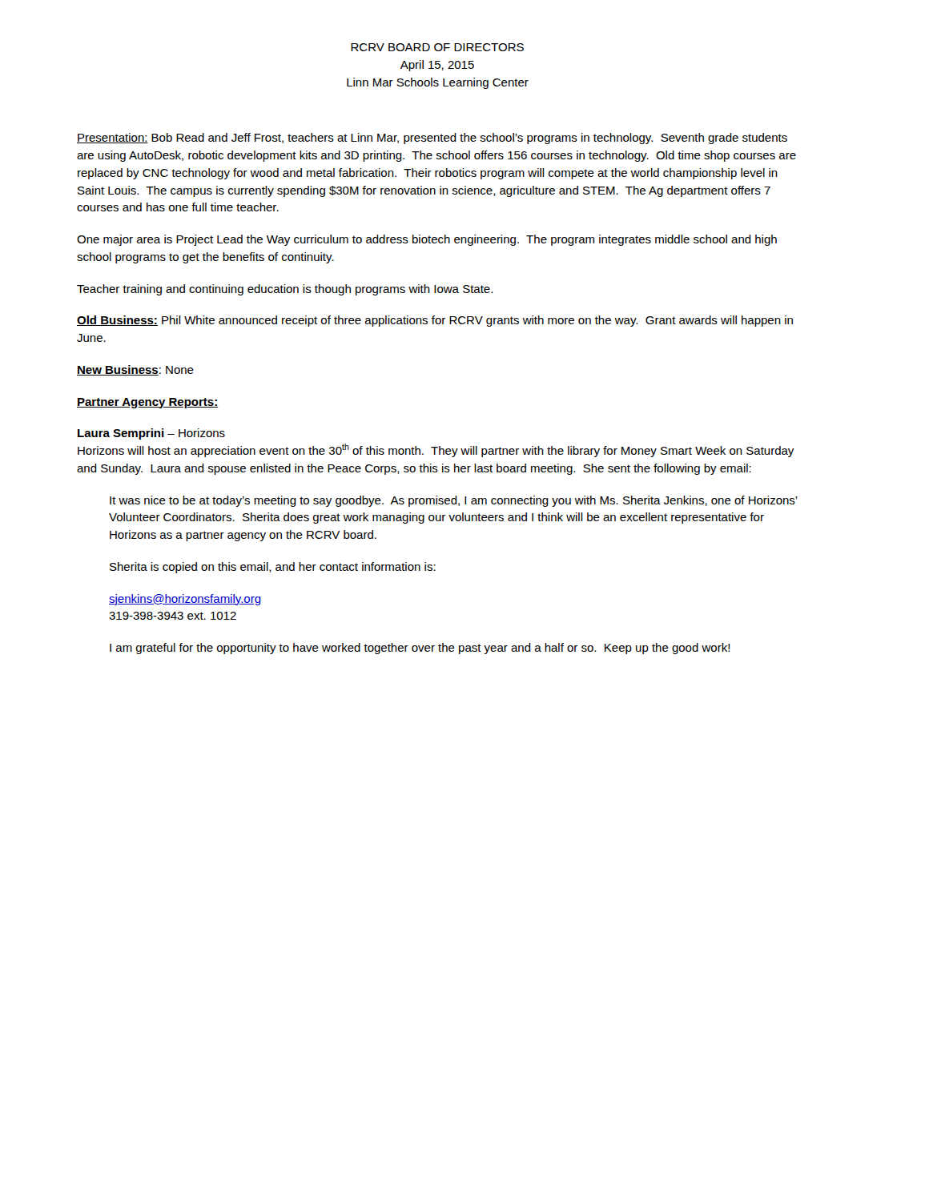RCRV BOARD OF DIRECTORS April 15, 2015 Linn Mar Schools Learning Center
Presentation: Bob Read and Jeff Frost, teachers at Linn Mar, presented the school’s programs in technology. Seventh grade students are using AutoDesk, robotic development kits and 3D printing. The school offers 156 courses in technology. Old time shop courses are replaced by CNC technology for wood and metal fabrication. Their robotics program will compete at the world championship level in Saint Louis. The campus is currently spending $30M for renovation in science, agriculture and STEM. The Ag department offers 7 courses and has one full time teacher.
One major area is Project Lead the Way curriculum to address biotech engineering. The program integrates middle school and high school programs to get the benefits of continuity.
Teacher training and continuing education is though programs with Iowa State.
Old Business: Phil White announced receipt of three applications for RCRV grants with more on the way. Grant awards will happen in June.
New Business: None
Partner Agency Reports:
Laura Semprini – Horizons
Horizons will host an appreciation event on the 30th of this month. They will partner with the library for Money Smart Week on Saturday and Sunday. Laura and spouse enlisted in the Peace Corps, so this is her last board meeting. She sent the following by email:
It was nice to be at today’s meeting to say goodbye. As promised, I am connecting you with Ms. Sherita Jenkins, one of Horizons’ Volunteer Coordinators. Sherita does great work managing our volunteers and I think will be an excellent representative for Horizons as a partner agency on the RCRV board.
Sherita is copied on this email, and her contact information is:
sjenkins@horizonsfamily.org
319-398-3943 ext. 1012
I am grateful for the opportunity to have worked together over the past year and a half or so. Keep up the good work!